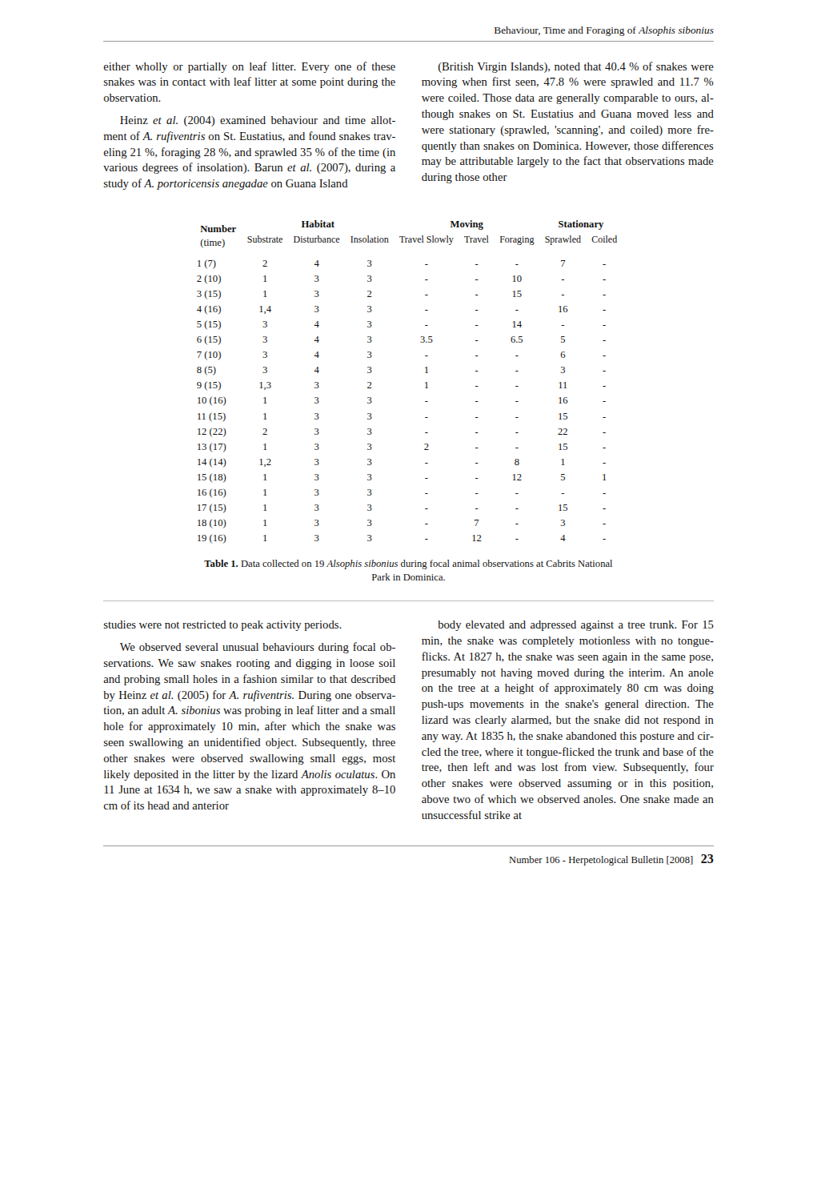Behaviour, Time and Foraging of Alsophis sibonius
either wholly or partially on leaf litter. Every one of these snakes was in contact with leaf litter at some point during the observation.
Heinz et al. (2004) examined behaviour and time allotment of A. rufiventris on St. Eustatius, and found snakes traveling 21 %, foraging 28 %, and sprawled 35 % of the time (in various degrees of insolation). Barun et al. (2007), during a study of A. portoricensis anegadae on Guana Island
(British Virgin Islands), noted that 40.4 % of snakes were moving when first seen, 47.8 % were sprawled and 11.7 % were coiled. Those data are generally comparable to ours, although snakes on St. Eustatius and Guana moved less and were stationary (sprawled, 'scanning', and coiled) more frequently than snakes on Dominica. However, those differences may be attributable largely to the fact that observations made during those other
| Number (time) | Habitat | Moving | Stationary |
| --- | --- | --- | --- |
| Substrate | Disturbance | Insolation | Travel Slowly | Travel | Foraging | Sprawled | Coiled |
| 1 (7) | 2 | 4 | 3 | - | - | - | 7 | - |
| 2 (10) | 1 | 3 | 3 | - | - | 10 | - | - |
| 3 (15) | 1 | 3 | 2 | - | - | 15 | - | - |
| 4 (16) | 1,4 | 3 | 3 | - | - | - | 16 | - |
| 5 (15) | 3 | 4 | 3 | - | - | 14 | - | - |
| 6 (15) | 3 | 4 | 3 | 3.5 | - | 6.5 | 5 | - |
| 7 (10) | 3 | 4 | 3 | - | - | - | 6 | - |
| 8 (5) | 3 | 4 | 3 | 1 | - | - | 3 | - |
| 9 (15) | 1,3 | 3 | 2 | 1 | - | - | 11 | - |
| 10 (16) | 1 | 3 | 3 | - | - | - | 16 | - |
| 11 (15) | 1 | 3 | 3 | - | - | - | 15 | - |
| 12 (22) | 2 | 3 | 3 | - | - | - | 22 | - |
| 13 (17) | 1 | 3 | 3 | 2 | - | - | 15 | - |
| 14 (14) | 1,2 | 3 | 3 | - | - | 8 | 1 | - |
| 15 (18) | 1 | 3 | 3 | - | - | 12 | 5 | 1 |
| 16 (16) | 1 | 3 | 3 | - | - | - | - | - |
| 17 (15) | 1 | 3 | 3 | - | - | - | 15 | - |
| 18 (10) | 1 | 3 | 3 | - | 7 | - | 3 | - |
| 19 (16) | 1 | 3 | 3 | - | 12 | - | 4 | - |
Table 1. Data collected on 19 Alsophis sibonius during focal animal observations at Cabrits National Park in Dominica.
studies were not restricted to peak activity periods.
We observed several unusual behaviours during focal observations. We saw snakes rooting and digging in loose soil and probing small holes in a fashion similar to that described by Heinz et al. (2005) for A. rufiventris. During one observation, an adult A. sibonius was probing in leaf litter and a small hole for approximately 10 min, after which the snake was seen swallowing an unidentified object. Subsequently, three other snakes were observed swallowing small eggs, most likely deposited in the litter by the lizard Anolis oculatus. On 11 June at 1634 h, we saw a snake with approximately 8–10 cm of its head and anterior
body elevated and adpressed against a tree trunk. For 15 min, the snake was completely motionless with no tongue-flicks. At 1827 h, the snake was seen again in the same pose, presumably not having moved during the interim. An anole on the tree at a height of approximately 80 cm was doing push-ups movements in the snake's general direction. The lizard was clearly alarmed, but the snake did not respond in any way. At 1835 h, the snake abandoned this posture and circled the tree, where it tongue-flicked the trunk and base of the tree, then left and was lost from view. Subsequently, four other snakes were observed assuming or in this position, above two of which we observed anoles. One snake made an unsuccessful strike at
Number 106 - Herpetological Bulletin [2008]23